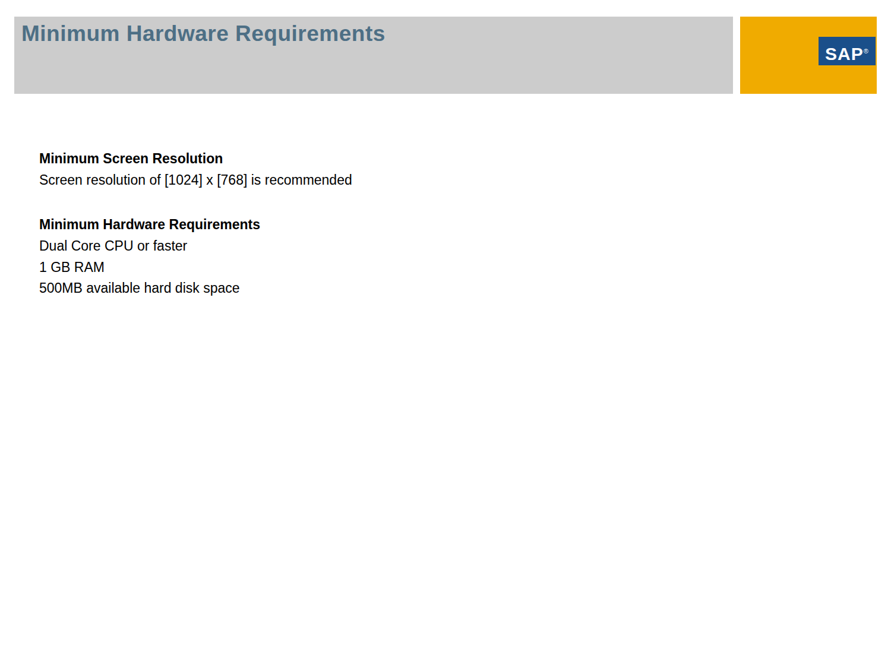Minimum Hardware Requirements
SAP®
Minimum Screen Resolution
Screen resolution of [1024] x [768] is recommended
Minimum Hardware Requirements
Dual Core CPU or faster
1 GB RAM
500MB available hard disk space